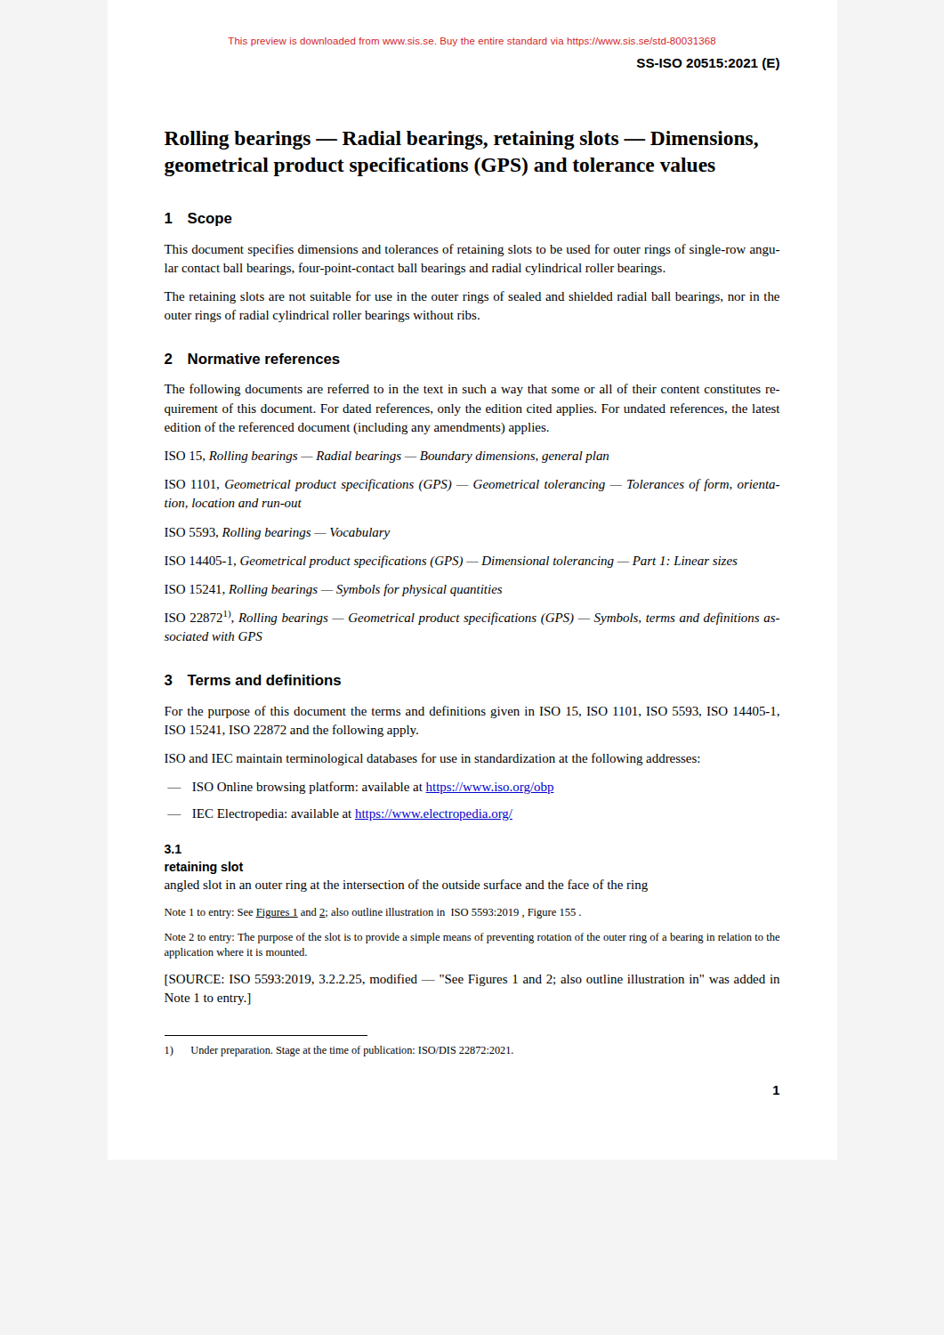This preview is downloaded from www.sis.se. Buy the entire standard via https://www.sis.se/std-80031368
SS-ISO 20515:2021 (E)
Rolling bearings — Radial bearings, retaining slots — Dimensions, geometrical product specifications (GPS) and tolerance values
1 Scope
This document specifies dimensions and tolerances of retaining slots to be used for outer rings of single-row angular contact ball bearings, four-point-contact ball bearings and radial cylindrical roller bearings.
The retaining slots are not suitable for use in the outer rings of sealed and shielded radial ball bearings, nor in the outer rings of radial cylindrical roller bearings without ribs.
2 Normative references
The following documents are referred to in the text in such a way that some or all of their content constitutes requirement of this document. For dated references, only the edition cited applies. For undated references, the latest edition of the referenced document (including any amendments) applies.
ISO 15, Rolling bearings — Radial bearings — Boundary dimensions, general plan
ISO 1101, Geometrical product specifications (GPS) — Geometrical tolerancing — Tolerances of form, orientation, location and run-out
ISO 5593, Rolling bearings — Vocabulary
ISO 14405-1, Geometrical product specifications (GPS) — Dimensional tolerancing — Part 1: Linear sizes
ISO 15241, Rolling bearings — Symbols for physical quantities
ISO 228721), Rolling bearings — Geometrical product specifications (GPS) — Symbols, terms and definitions associated with GPS
3 Terms and definitions
For the purpose of this document the terms and definitions given in ISO 15, ISO 1101, ISO 5593, ISO 14405-1, ISO 15241, ISO 22872 and the following apply.
ISO and IEC maintain terminological databases for use in standardization at the following addresses:
ISO Online browsing platform: available at https://www.iso.org/obp
IEC Electropedia: available at https://www.electropedia.org/
3.1
retaining slot
angled slot in an outer ring at the intersection of the outside surface and the face of the ring
Note 1 to entry: See Figures 1 and 2; also outline illustration in ISO 5593:2019 , Figure 155 .
Note 2 to entry: The purpose of the slot is to provide a simple means of preventing rotation of the outer ring of a bearing in relation to the application where it is mounted.
[SOURCE: ISO 5593:2019, 3.2.2.25, modified — "See Figures 1 and 2; also outline illustration in" was added in Note 1 to entry.]
1) Under preparation. Stage at the time of publication: ISO/DIS 22872:2021.
1